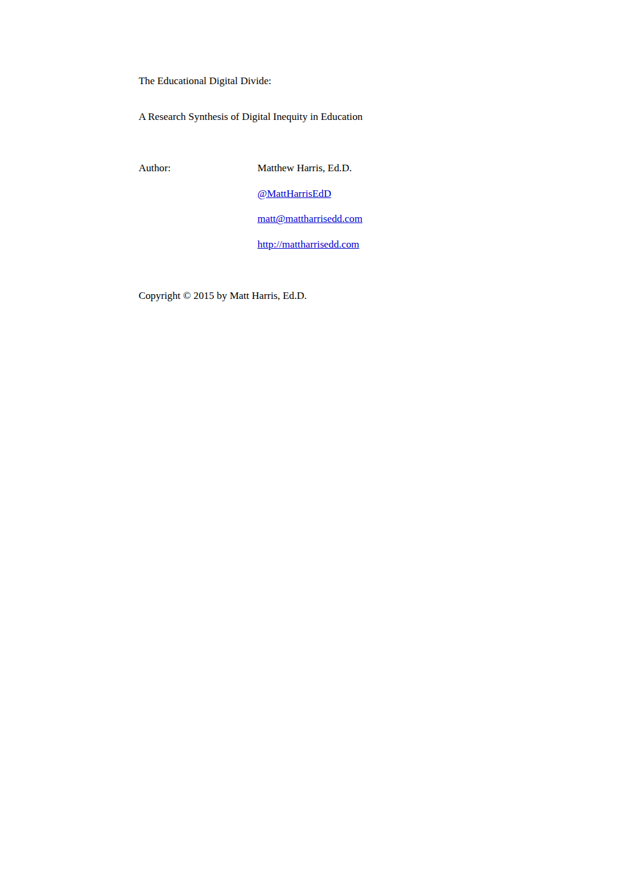The Educational Digital Divide:
A Research Synthesis of Digital Inequity in Education
Author:
Matthew Harris, Ed.D.
@MattHarrisEdD
matt@mattharrisedd.com
http://mattharrisedd.com
Copyright © 2015 by Matt Harris, Ed.D.